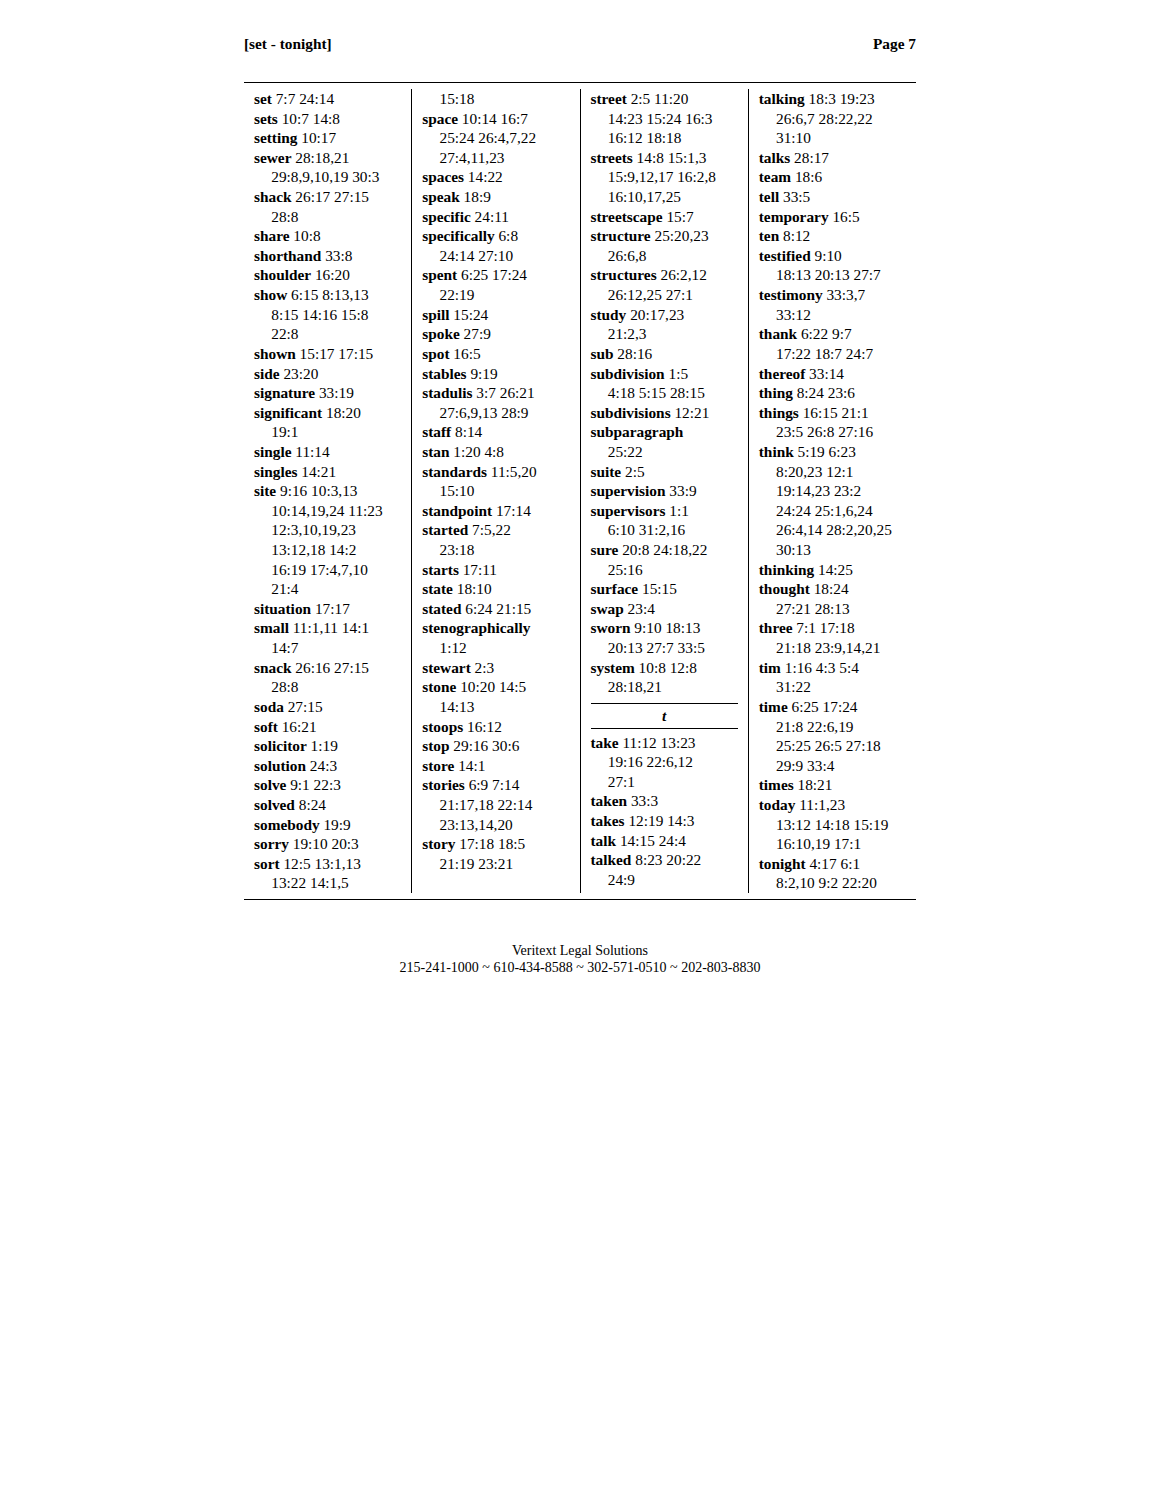[set - tonight]
Page 7
set 7:7 24:14
sets 10:7 14:8
setting 10:17
sewer 28:18,21
29:8,9,10,19 30:3
shack 26:17 27:15
28:8
share 10:8
shorthand 33:8
shoulder 16:20
show 6:15 8:13,13
8:15 14:16 15:8
22:8
shown 15:17 17:15
side 23:20
signature 33:19
significant 18:20
19:1
single 11:14
singles 14:21
site 9:16 10:3,13
10:14,19,24 11:23
12:3,10,19,23
13:12,18 14:2
16:19 17:4,7,10
21:4
situation 17:17
small 11:1,11 14:1
14:7
snack 26:16 27:15
28:8
soda 27:15
soft 16:21
solicitor 1:19
solution 24:3
solve 9:1 22:3
solved 8:24
somebody 19:9
sorry 19:10 20:3
sort 12:5 13:1,13
13:22 14:1,5
15:18
space 10:14 16:7
25:24 26:4,7,22
27:4,11,23
spaces 14:22
speak 18:9
specific 24:11
specifically 6:8
24:14 27:10
spent 6:25 17:24
22:19
spill 15:24
spoke 27:9
spot 16:5
stables 9:19
stadulis 3:7 26:21
27:6,9,13 28:9
staff 8:14
stan 1:20 4:8
standards 11:5,20
15:10
standpoint 17:14
started 7:5,22
23:18
starts 17:11
state 18:10
stated 6:24 21:15
stenographically
1:12
stewart 2:3
stone 10:20 14:5
14:13
stoops 16:12
stop 29:16 30:6
store 14:1
stories 6:9 7:14
21:17,18 22:14
23:13,14,20
story 17:18 18:5
21:19 23:21
street 2:5 11:20
14:23 15:24 16:3
16:12 18:18
streets 14:8 15:1,3
15:9,12,17 16:2,8
16:10,17,25
streetscape 15:7
structure 25:20,23
26:6,8
structures 26:2,12
26:12,25 27:1
study 20:17,23
21:2,3
sub 28:16
subdivision 1:5
4:18 5:15 28:15
subdivisions 12:21
subparagraph
25:22
suite 2:5
supervision 33:9
supervisors 1:1
6:10 31:2,16
sure 20:8 24:18,22
25:16
surface 15:15
swap 23:4
sworn 9:10 18:13
20:13 27:7 33:5
system 10:8 12:8
28:18,21
t
take 11:12 13:23
19:16 22:6,12
27:1
taken 33:3
takes 12:19 14:3
talk 14:15 24:4
talked 8:23 20:22
24:9
talking 18:3 19:23
26:6,7 28:22,22
31:10
talks 28:17
team 18:6
tell 33:5
temporary 16:5
ten 8:12
testified 9:10
18:13 20:13 27:7
testimony 33:3,7
33:12
thank 6:22 9:7
17:22 18:7 24:7
thereof 33:14
thing 8:24 23:6
things 16:15 21:1
23:5 26:8 27:16
think 5:19 6:23
8:20,23 12:1
19:14,23 23:2
24:24 25:1,6,24
26:4,14 28:2,20,25
30:13
thinking 14:25
thought 18:24
27:21 28:13
three 7:1 17:18
21:18 23:9,14,21
tim 1:16 4:3 5:4
31:22
time 6:25 17:24
21:8 22:6,19
25:25 26:5 27:18
29:9 33:4
times 18:21
today 11:1,23
13:12 14:18 15:19
16:10,19 17:1
tonight 4:17 6:1
8:2,10 9:2 22:20
Veritext Legal Solutions
215-241-1000 ~ 610-434-8588 ~ 302-571-0510 ~ 202-803-8830